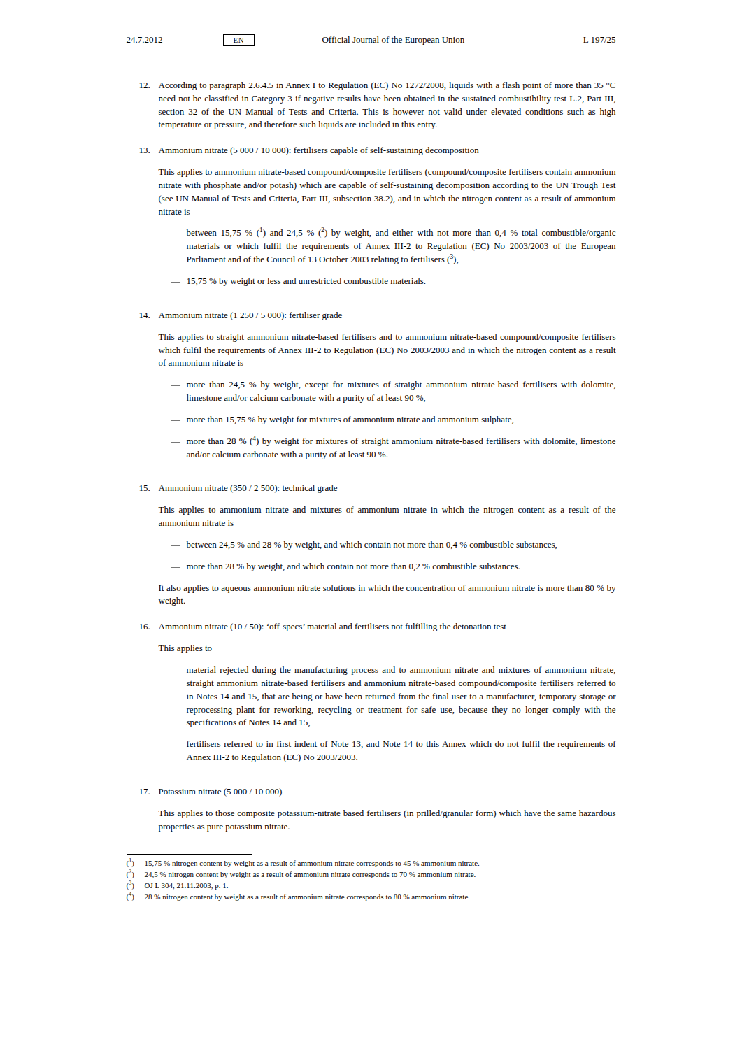24.7.2012
EN
Official Journal of the European Union
L 197/25
12.
According to paragraph 2.6.4.5 in Annex I to Regulation (EC) No 1272/2008, liquids with a flash point of more than 35 °C need not be classified in Category 3 if negative results have been obtained in the sustained combustibility test L.2, Part III, section 32 of the UN Manual of Tests and Criteria. This is however not valid under elevated conditions such as high temperature or pressure, and therefore such liquids are included in this entry.
13.
Ammonium nitrate (5 000 / 10 000): fertilisers capable of self-sustaining decomposition
This applies to ammonium nitrate-based compound/composite fertilisers (compound/composite fertilisers contain ammonium nitrate with phosphate and/or potash) which are capable of self-sustaining decomposition according to the UN Trough Test (see UN Manual of Tests and Criteria, Part III, subsection 38.2), and in which the nitrogen content as a result of ammonium nitrate is
—
between 15,75 % (1) and 24,5 % (2) by weight, and either with not more than 0,4 % total combustible/organic materials or which fulfil the requirements of Annex III-2 to Regulation (EC) No 2003/2003 of the European Parliament and of the Council of 13 October 2003 relating to fertilisers (3),
—
15,75 % by weight or less and unrestricted combustible materials.
14.
Ammonium nitrate (1 250 / 5 000): fertiliser grade
This applies to straight ammonium nitrate-based fertilisers and to ammonium nitrate-based compound/composite fertilisers which fulfil the requirements of Annex III-2 to Regulation (EC) No 2003/2003 and in which the nitrogen content as a result of ammonium nitrate is
—
more than 24,5 % by weight, except for mixtures of straight ammonium nitrate-based fertilisers with dolomite, limestone and/or calcium carbonate with a purity of at least 90 %,
—
more than 15,75 % by weight for mixtures of ammonium nitrate and ammonium sulphate,
—
more than 28 % (4) by weight for mixtures of straight ammonium nitrate-based fertilisers with dolomite, limestone and/or calcium carbonate with a purity of at least 90 %.
15.
Ammonium nitrate (350 / 2 500): technical grade
This applies to ammonium nitrate and mixtures of ammonium nitrate in which the nitrogen content as a result of the ammonium nitrate is
—
between 24,5 % and 28 % by weight, and which contain not more than 0,4 % combustible substances,
—
more than 28 % by weight, and which contain not more than 0,2 % combustible substances.
It also applies to aqueous ammonium nitrate solutions in which the concentration of ammonium nitrate is more than 80 % by weight.
16.
Ammonium nitrate (10 / 50): ‘off-specs’ material and fertilisers not fulfilling the detonation test
This applies to
—
material rejected during the manufacturing process and to ammonium nitrate and mixtures of ammonium nitrate, straight ammonium nitrate-based fertilisers and ammonium nitrate-based compound/composite fertilisers referred to in Notes 14 and 15, that are being or have been returned from the final user to a manufacturer, temporary storage or reprocessing plant for reworking, recycling or treatment for safe use, because they no longer comply with the specifications of Notes 14 and 15,
—
fertilisers referred to in first indent of Note 13, and Note 14 to this Annex which do not fulfil the requirements of Annex III-2 to Regulation (EC) No 2003/2003.
17.
Potassium nitrate (5 000 / 10 000)
This applies to those composite potassium-nitrate based fertilisers (in prilled/granular form) which have the same hazardous properties as pure potassium nitrate.
(1)
15,75 % nitrogen content by weight as a result of ammonium nitrate corresponds to 45 % ammonium nitrate.
(2)
24,5 % nitrogen content by weight as a result of ammonium nitrate corresponds to 70 % ammonium nitrate.
(3)
OJ L 304, 21.11.2003, p. 1.
(4)
28 % nitrogen content by weight as a result of ammonium nitrate corresponds to 80 % ammonium nitrate.